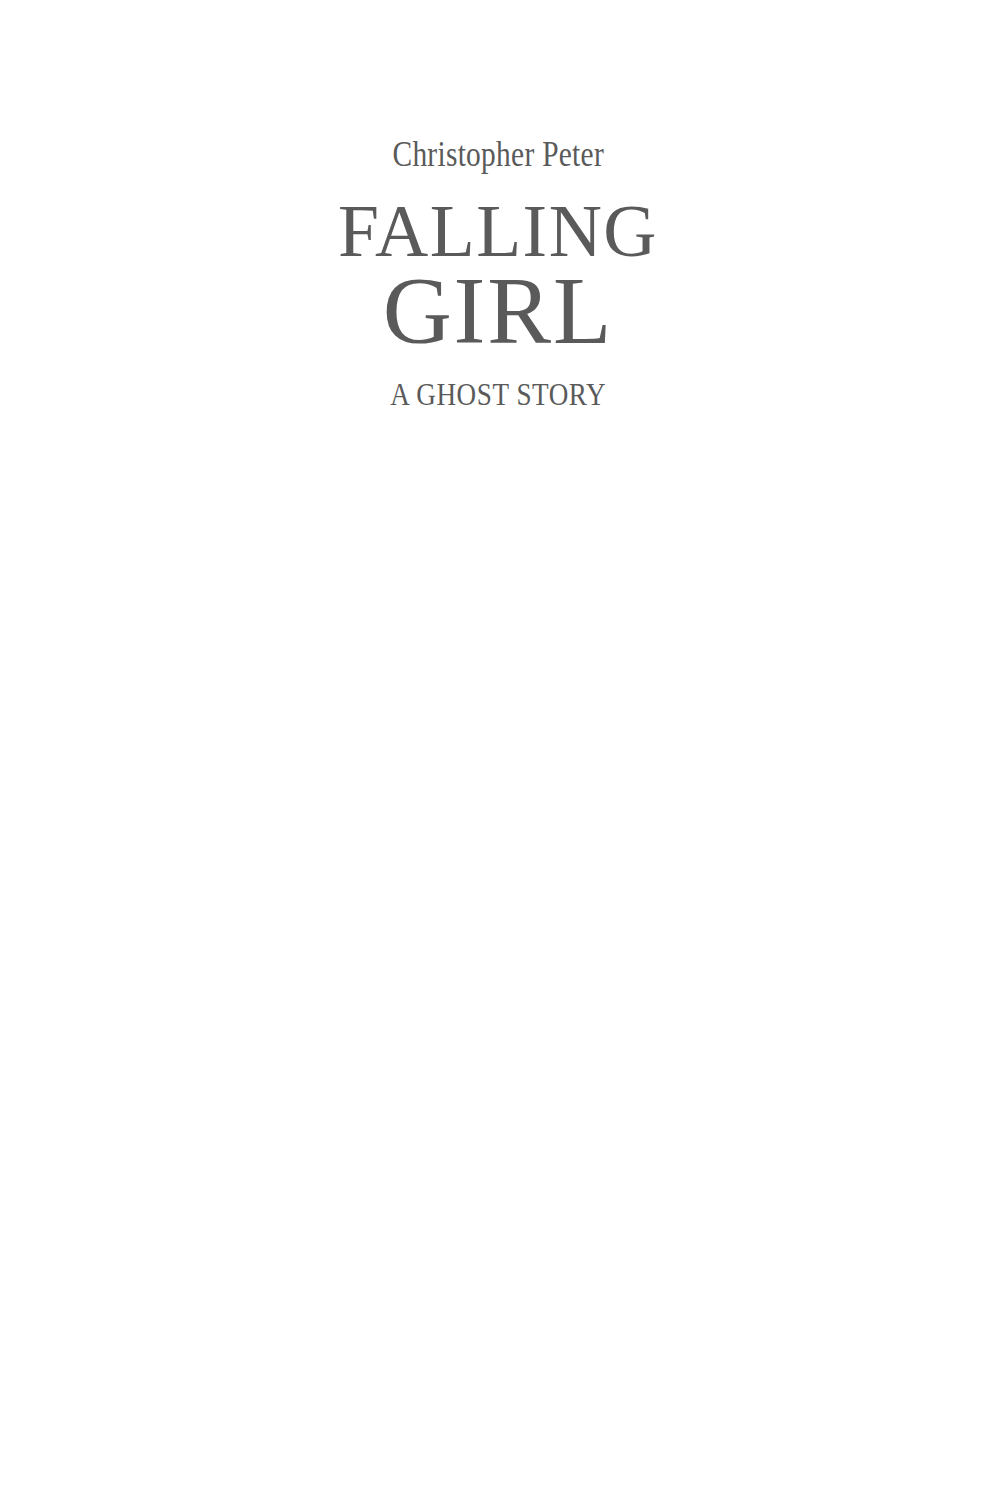Christopher Peter
FALLING
GIRL
A GHOST STORY